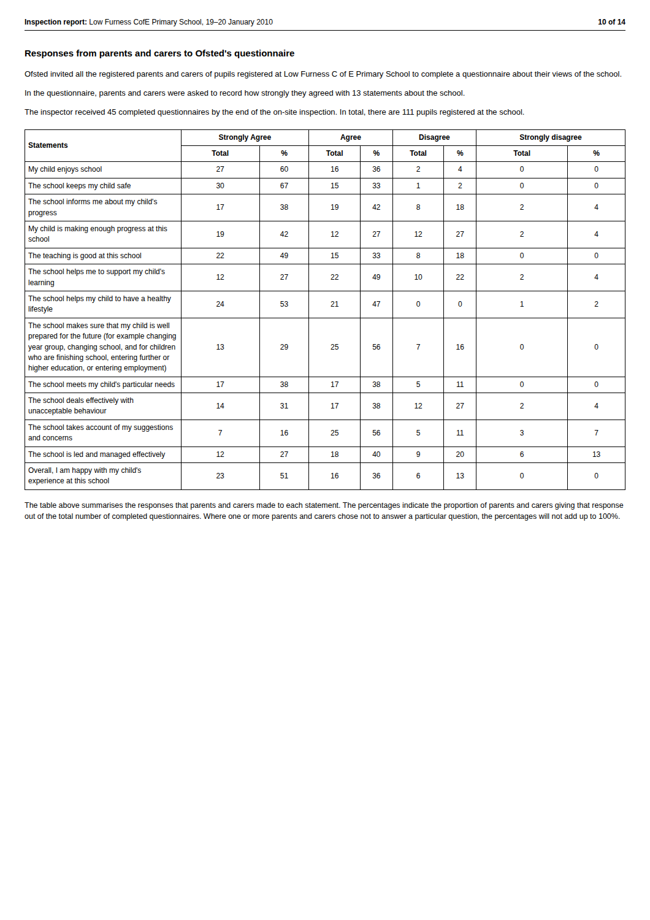Inspection report: Low Furness CofE Primary School, 19–20 January 2010
10 of 14
Responses from parents and carers to Ofsted's questionnaire
Ofsted invited all the registered parents and carers of pupils registered at Low Furness C of E Primary School to complete a questionnaire about their views of the school.
In the questionnaire, parents and carers were asked to record how strongly they agreed with 13 statements about the school.
The inspector received 45 completed questionnaires by the end of the on-site inspection. In total, there are 111 pupils registered at the school.
| Statements | Strongly Agree | Agree | Disagree | Strongly disagree |
| --- | --- | --- | --- | --- |
| Total | % | Total | % | Total | % | Total | % |
| My child enjoys school | 27 | 60 | 16 | 36 | 2 | 4 | 0 | 0 |
| The school keeps my child safe | 30 | 67 | 15 | 33 | 1 | 2 | 0 | 0 |
| The school informs me about my child's progress | 17 | 38 | 19 | 42 | 8 | 18 | 2 | 4 |
| My child is making enough progress at this school | 19 | 42 | 12 | 27 | 12 | 27 | 2 | 4 |
| The teaching is good at this school | 22 | 49 | 15 | 33 | 8 | 18 | 0 | 0 |
| The school helps me to support my child's learning | 12 | 27 | 22 | 49 | 10 | 22 | 2 | 4 |
| The school helps my child to have a healthy lifestyle | 24 | 53 | 21 | 47 | 0 | 0 | 1 | 2 |
| The school makes sure that my child is well prepared for the future (for example changing year group, changing school, and for children who are finishing school, entering further or higher education, or entering employment) | 13 | 29 | 25 | 56 | 7 | 16 | 0 | 0 |
| The school meets my child's particular needs | 17 | 38 | 17 | 38 | 5 | 11 | 0 | 0 |
| The school deals effectively with unacceptable behaviour | 14 | 31 | 17 | 38 | 12 | 27 | 2 | 4 |
| The school takes account of my suggestions and concerns | 7 | 16 | 25 | 56 | 5 | 11 | 3 | 7 |
| The school is led and managed effectively | 12 | 27 | 18 | 40 | 9 | 20 | 6 | 13 |
| Overall, I am happy with my child's experience at this school | 23 | 51 | 16 | 36 | 6 | 13 | 0 | 0 |
The table above summarises the responses that parents and carers made to each statement. The percentages indicate the proportion of parents and carers giving that response out of the total number of completed questionnaires. Where one or more parents and carers chose not to answer a particular question, the percentages will not add up to 100%.